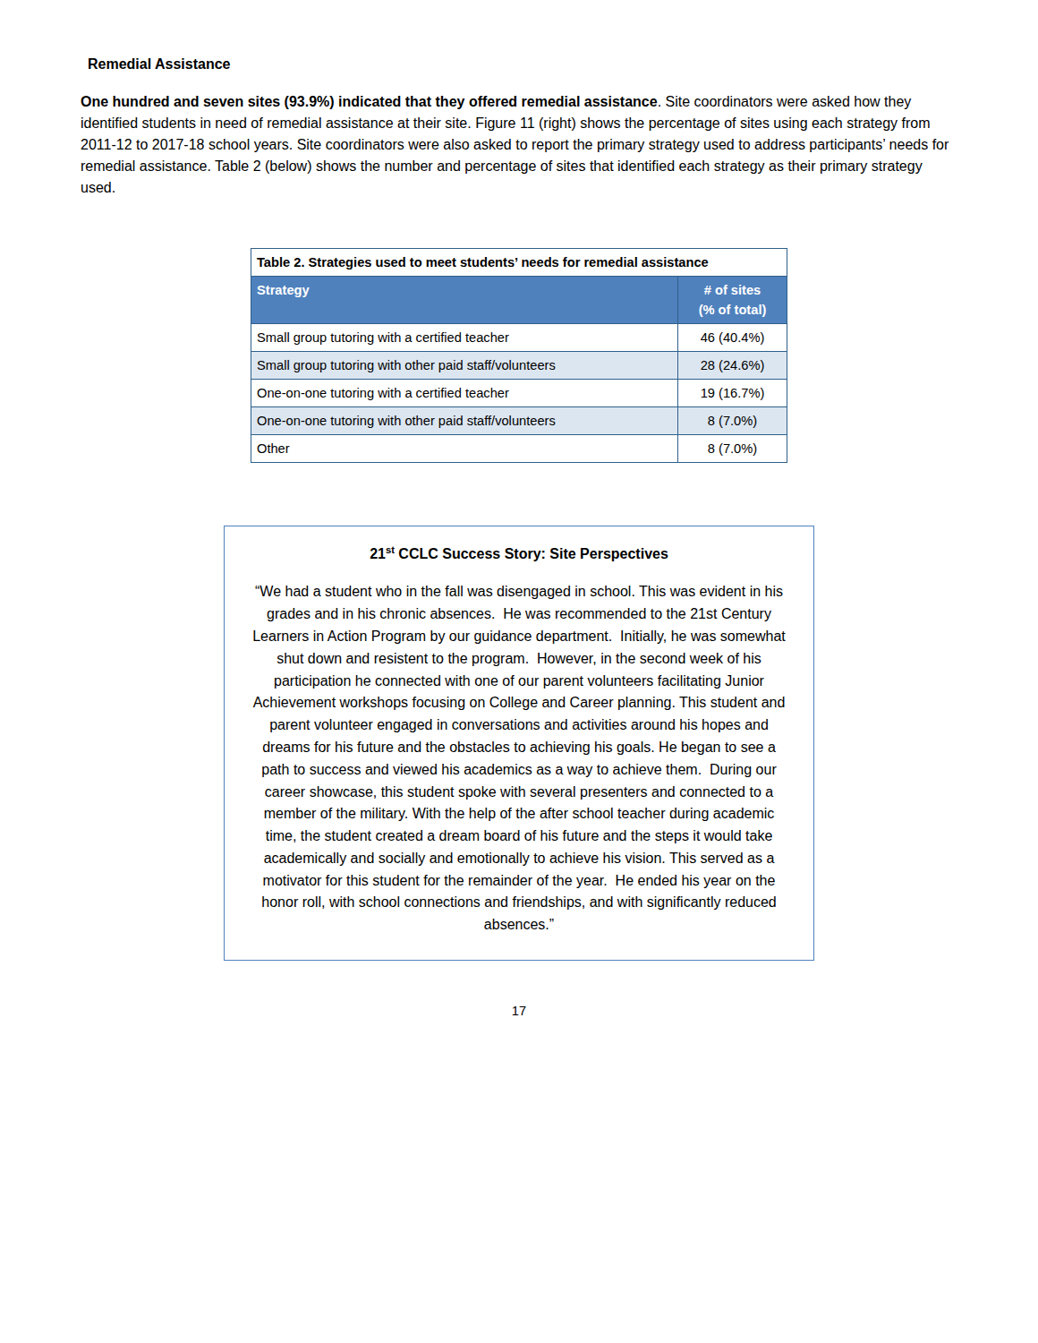Remedial Assistance
One hundred and seven sites (93.9%) indicated that they offered remedial assistance. Site coordinators were asked how they identified students in need of remedial assistance at their site. Figure 11 (right) shows the percentage of sites using each strategy from 2011-12 to 2017-18 school years. Site coordinators were also asked to report the primary strategy used to address participants’ needs for remedial assistance. Table 2 (below) shows the number and percentage of sites that identified each strategy as their primary strategy used.
Table 2. Strategies used to meet students’ needs for remedial assistance
| Strategy | # of sites (% of total) |
| --- | --- |
| Small group tutoring with a certified teacher | 46 (40.4%) |
| Small group tutoring with other paid staff/volunteers | 28 (24.6%) |
| One-on-one tutoring with a certified teacher | 19 (16.7%) |
| One-on-one tutoring with other paid staff/volunteers | 8 (7.0%) |
| Other | 8 (7.0%) |
21st CCLC Success Story: Site Perspectives
“We had a student who in the fall was disengaged in school. This was evident in his grades and in his chronic absences. He was recommended to the 21st Century Learners in Action Program by our guidance department. Initially, he was somewhat shut down and resistent to the program. However, in the second week of his participation he connected with one of our parent volunteers facilitating Junior Achievement workshops focusing on College and Career planning. This student and parent volunteer engaged in conversations and activities around his hopes and dreams for his future and the obstacles to achieving his goals. He began to see a path to success and viewed his academics as a way to achieve them. During our career showcase, this student spoke with several presenters and connected to a member of the military. With the help of the after school teacher during academic time, the student created a dream board of his future and the steps it would take academically and socially and emotionally to achieve his vision. This served as a motivator for this student for the remainder of the year. He ended his year on the honor roll, with school connections and friendships, and with significantly reduced absences.”
17